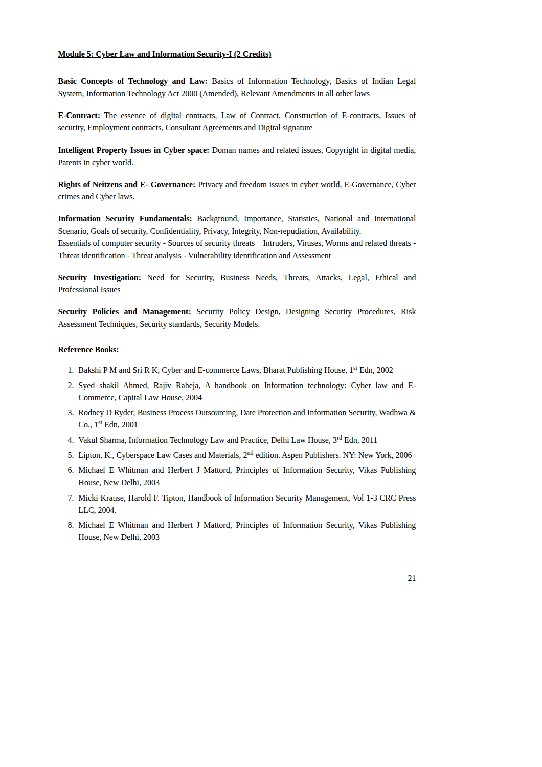Module 5: Cyber Law and Information Security-I (2 Credits)
Basic Concepts of Technology and Law: Basics of Information Technology, Basics of Indian Legal System, Information Technology Act 2000 (Amended), Relevant Amendments in all other laws
E-Contract: The essence of digital contracts, Law of Contract, Construction of E-contracts, Issues of security, Employment contracts, Consultant Agreements and Digital signature
Intelligent Property Issues in Cyber space: Doman names and related issues, Copyright in digital media, Patents in cyber world.
Rights of Neitzens and E- Governance: Privacy and freedom issues in cyber world, E-Governance, Cyber crimes and Cyber laws.
Information Security Fundamentals: Background, Importance, Statistics, National and International Scenario, Goals of security, Confidentiality, Privacy, Integrity, Non-repudiation, Availability.
Essentials of computer security - Sources of security threats – Intruders, Viruses, Worms and related threats - Threat identification - Threat analysis - Vulnerability identification and Assessment
Security Investigation: Need for Security, Business Needs, Threats, Attacks, Legal, Ethical and Professional Issues
Security Policies and Management: Security Policy Design, Designing Security Procedures, Risk Assessment Techniques, Security standards, Security Models.
Reference Books:
Bakshi P M and Sri R K, Cyber and E-commerce Laws, Bharat Publishing House, 1st Edn, 2002
Syed shakil Ahmed, Rajiv Raheja, A handbook on Information technology: Cyber law and E-Commerce, Capital Law House, 2004
Rodney D Ryder, Business Process Outsourcing, Date Protection and Information Security, Wadhwa & Co., 1st Edn, 2001
Vakul Sharma, Information Technology Law and Practice, Delhi Law House, 3rd Edn, 2011
Lipton, K., Cyberspace Law Cases and Materials, 2nd edition. Aspen Publishers. NY: New York, 2006
Michael E Whitman and Herbert J Mattord, Principles of Information Security, Vikas Publishing House, New Delhi, 2003
Micki Krause, Harold F. Tipton, Handbook of Information Security Management, Vol 1-3 CRC Press LLC, 2004.
Michael E Whitman and Herbert J Mattord, Principles of Information Security, Vikas Publishing House, New Delhi, 2003
21